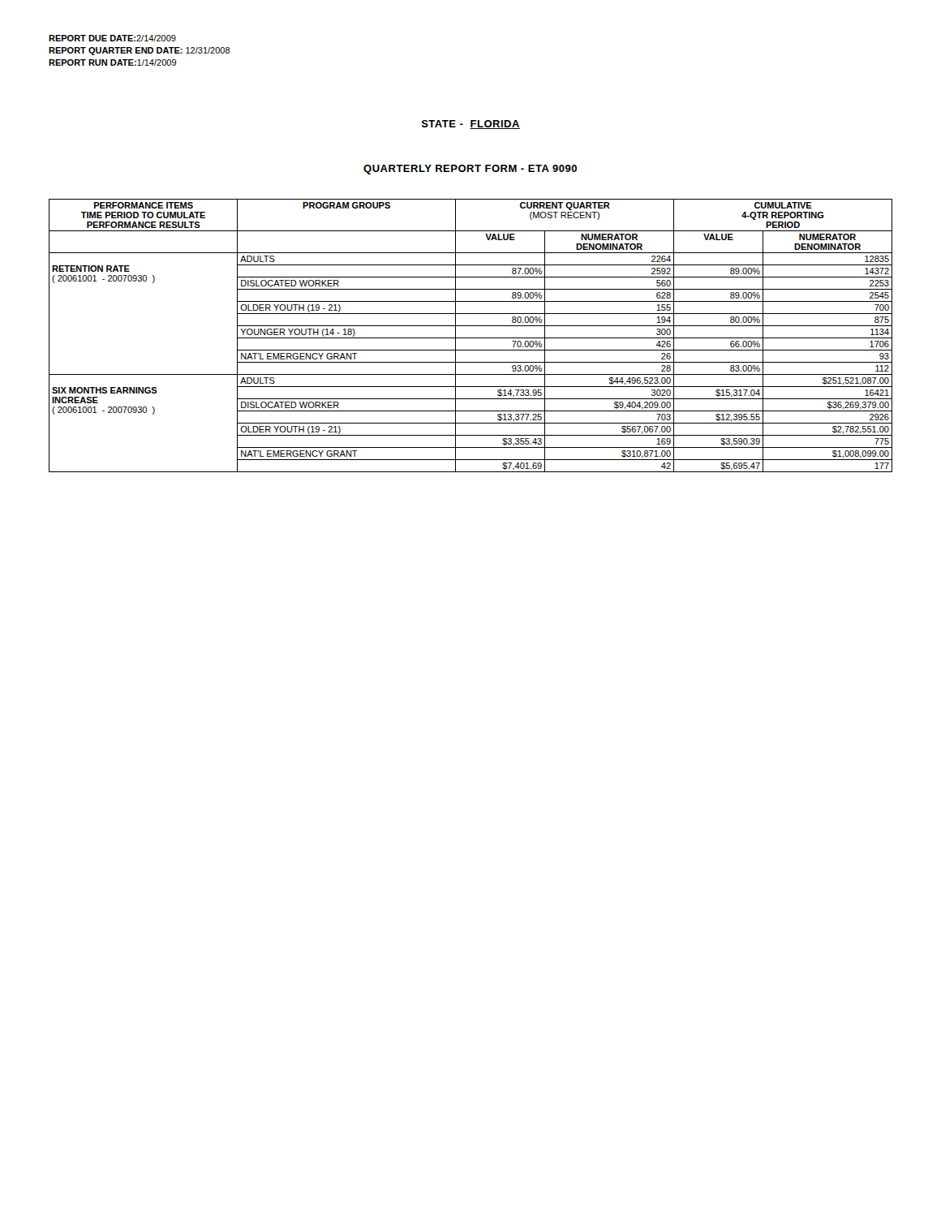REPORT DUE DATE: 2/14/2009
REPORT QUARTER END DATE: 12/31/2008
REPORT RUN DATE: 1/14/2009
STATE - FLORIDA
QUARTERLY REPORT FORM - ETA 9090
| PERFORMANCE ITEMS TIME PERIOD TO CUMULATE PERFORMANCE RESULTS | PROGRAM GROUPS | CURRENT QUARTER (MOST RECENT) | CUMULATIVE 4-QTR REPORTING PERIOD |
| --- | --- | --- | --- |
| | | VALUE | NUMERATOR DENOMINATOR | VALUE | NUMERATOR DENOMINATOR |
| RETENTION RATE ( 20061001 - 20070930 ) | ADULTS | | 2264 | | 12835 |
| | 87.00% | 2592 | 89.00% | 14372 |
| DISLOCATED WORKER | | 560 | | 2253 |
| | 89.00% | 628 | 89.00% | 2545 |
| OLDER YOUTH (19 - 21) | | 155 | | 700 |
| | 80.00% | 194 | 80.00% | 875 |
| YOUNGER YOUTH (14 - 18) | | 300 | | 1134 |
| | 70.00% | 426 | 66.00% | 1706 |
| NAT'L EMERGENCY GRANT | | 26 | | 93 |
| | 93.00% | 28 | 83.00% | 112 |
| SIX MONTHS EARNINGS INCREASE ( 20061001 - 20070930 ) | ADULTS | | $44,496,523.00 | | $251,521,087.00 |
| | $14,733.95 | 3020 | $15,317.04 | 16421 |
| DISLOCATED WORKER | | $9,404,209.00 | | $36,269,379.00 |
| | $13,377.25 | 703 | $12,395.55 | 2926 |
| OLDER YOUTH (19 - 21) | | $567,067.00 | | $2,782,551.00 |
| | $3,355.43 | 169 | $3,590.39 | 775 |
| NAT'L EMERGENCY GRANT | | $310,871.00 | | $1,008,099.00 |
| | $7,401.69 | 42 | $5,695.47 | 177 |